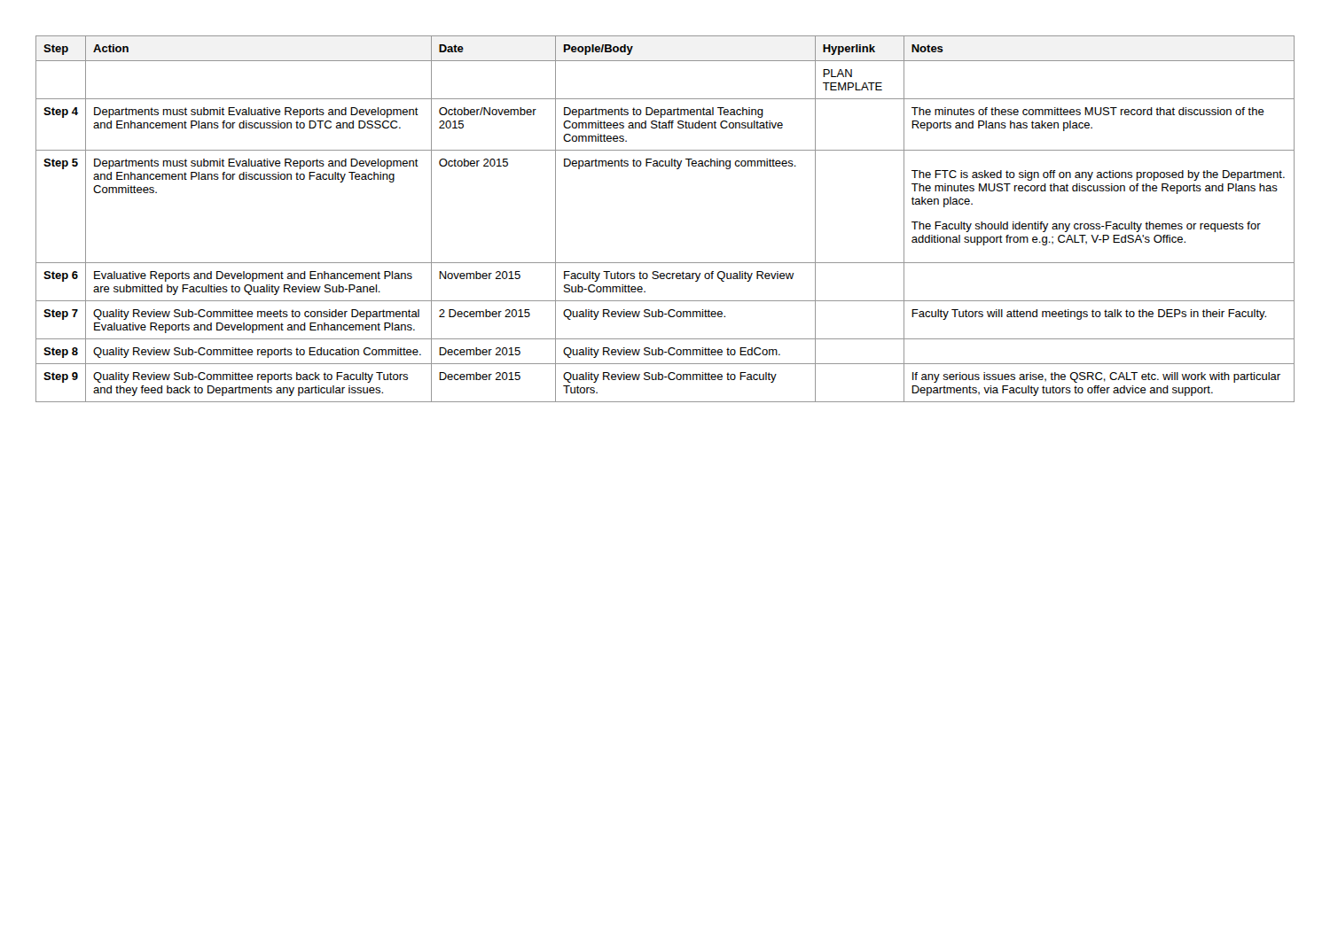Quality review process steps
| Step | Action | Date | People/Body | Hyperlink | Notes |
| --- | --- | --- | --- | --- | --- |
| | | | | PLAN TEMPLATE | |
| Step 4 | Departments must submit Evaluative Reports and Development and Enhancement Plans for discussion to DTC and DSSCC. | October/November 2015 | Departments to Departmental Teaching Committees and Staff Student Consultative Committees. | | The minutes of these committees MUST record that discussion of the Reports and Plans has taken place. |
| Step 5 | Departments must submit Evaluative Reports and Development and Enhancement Plans for discussion to Faculty Teaching Committees. | October 2015 | Departments to Faculty Teaching committees. | | The FTC is asked to sign off on any actions proposed by the Department. The minutes MUST record that discussion of the Reports and Plans has taken place. The Faculty should identify any cross-Faculty themes or requests for additional support from e.g.; CALT, V-P EdSA's Office. |
| Step 6 | Evaluative Reports and Development and Enhancement Plans are submitted by Faculties to Quality Review Sub-Panel. | November 2015 | Faculty Tutors to Secretary of Quality Review Sub-Committee. | | |
| Step 7 | Quality Review Sub-Committee meets to consider Departmental Evaluative Reports and Development and Enhancement Plans. | 2 December 2015 | Quality Review Sub-Committee. | | Faculty Tutors will attend meetings to talk to the DEPs in their Faculty. |
| Step 8 | Quality Review Sub-Committee reports to Education Committee. | December 2015 | Quality Review Sub-Committee to EdCom. | | |
| Step 9 | Quality Review Sub-Committee reports back to Faculty Tutors and they feed back to Departments any particular issues. | December 2015 | Quality Review Sub-Committee to Faculty Tutors. | | If any serious issues arise, the QSRC, CALT etc. will work with particular Departments, via Faculty tutors to offer advice and support. |